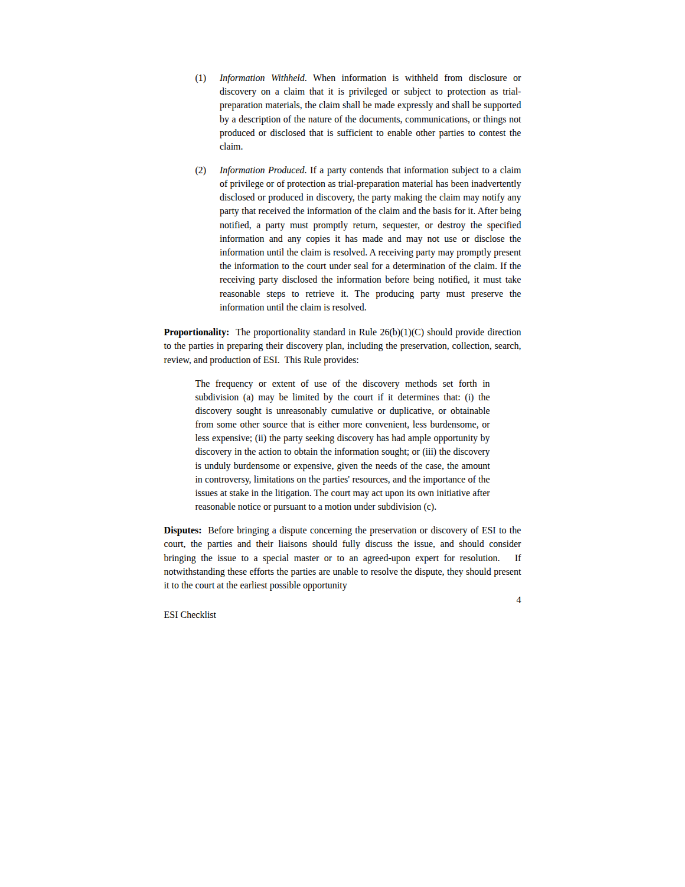(1) Information Withheld. When information is withheld from disclosure or discovery on a claim that it is privileged or subject to protection as trial-preparation materials, the claim shall be made expressly and shall be supported by a description of the nature of the documents, communications, or things not produced or disclosed that is sufficient to enable other parties to contest the claim.
(2) Information Produced. If a party contends that information subject to a claim of privilege or of protection as trial-preparation material has been inadvertently disclosed or produced in discovery, the party making the claim may notify any party that received the information of the claim and the basis for it. After being notified, a party must promptly return, sequester, or destroy the specified information and any copies it has made and may not use or disclose the information until the claim is resolved. A receiving party may promptly present the information to the court under seal for a determination of the claim. If the receiving party disclosed the information before being notified, it must take reasonable steps to retrieve it. The producing party must preserve the information until the claim is resolved.
Proportionality: The proportionality standard in Rule 26(b)(1)(C) should provide direction to the parties in preparing their discovery plan, including the preservation, collection, search, review, and production of ESI. This Rule provides:
The frequency or extent of use of the discovery methods set forth in subdivision (a) may be limited by the court if it determines that: (i) the discovery sought is unreasonably cumulative or duplicative, or obtainable from some other source that is either more convenient, less burdensome, or less expensive; (ii) the party seeking discovery has had ample opportunity by discovery in the action to obtain the information sought; or (iii) the discovery is unduly burdensome or expensive, given the needs of the case, the amount in controversy, limitations on the parties' resources, and the importance of the issues at stake in the litigation. The court may act upon its own initiative after reasonable notice or pursuant to a motion under subdivision (c).
Disputes: Before bringing a dispute concerning the preservation or discovery of ESI to the court, the parties and their liaisons should fully discuss the issue, and should consider bringing the issue to a special master or to an agreed-upon expert for resolution. If notwithstanding these efforts the parties are unable to resolve the dispute, they should present it to the court at the earliest possible opportunity
4
ESI Checklist